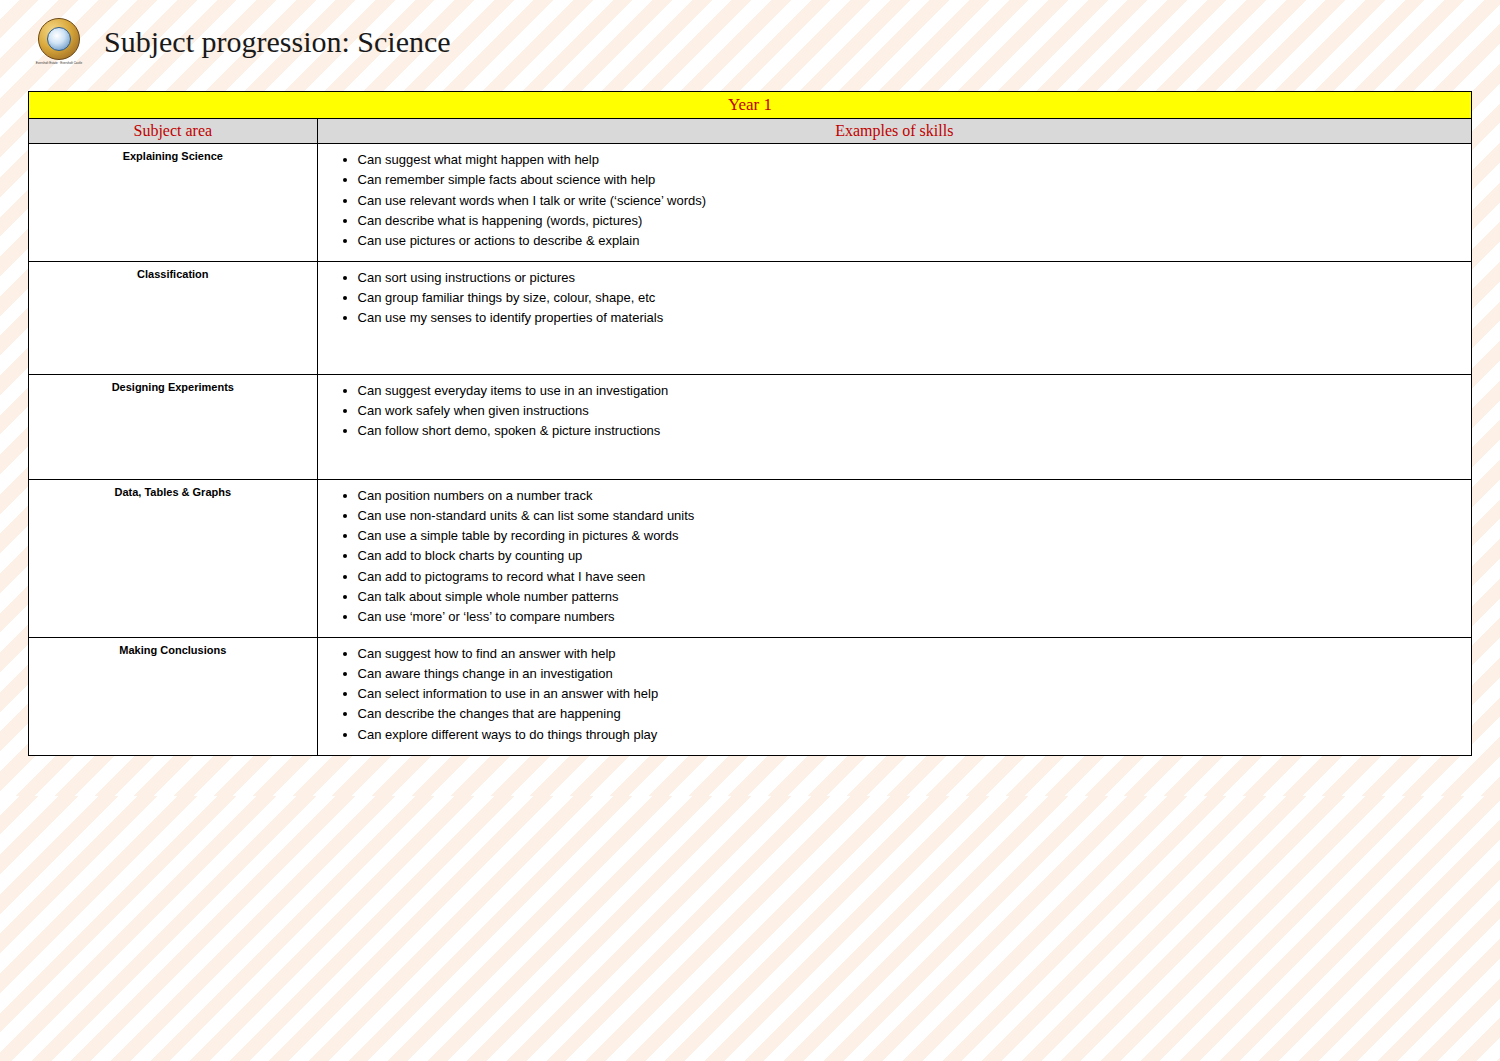Eversholt Estate · Eversholt Castle
Subject progression: Science
| Year 1 |
| --- |
| Subject area | Examples of skills |
| Explaining Science | Can suggest what might happen with help Can remember simple facts about science with help Can use relevant words when I talk or write (‘science’ words) Can describe what is happening (words, pictures) Can use pictures or actions to describe & explain |
| Classification | Can sort using instructions or pictures Can group familiar things by size, colour, shape, etc Can use my senses to identify properties of materials |
| Designing Experiments | Can suggest everyday items to use in an investigation Can work safely when given instructions Can follow short demo, spoken & picture instructions |
| Data, Tables & Graphs | Can position numbers on a number track Can use non-standard units & can list some standard units Can use a simple table by recording in pictures & words Can add to block charts by counting up Can add to pictograms to record what I have seen Can talk about simple whole number patterns Can use ‘more’ or ‘less’ to compare numbers |
| Making Conclusions | Can suggest how to find an answer with help Can aware things change in an investigation Can select information to use in an answer with help Can describe the changes that are happening Can explore different ways to do things through play |